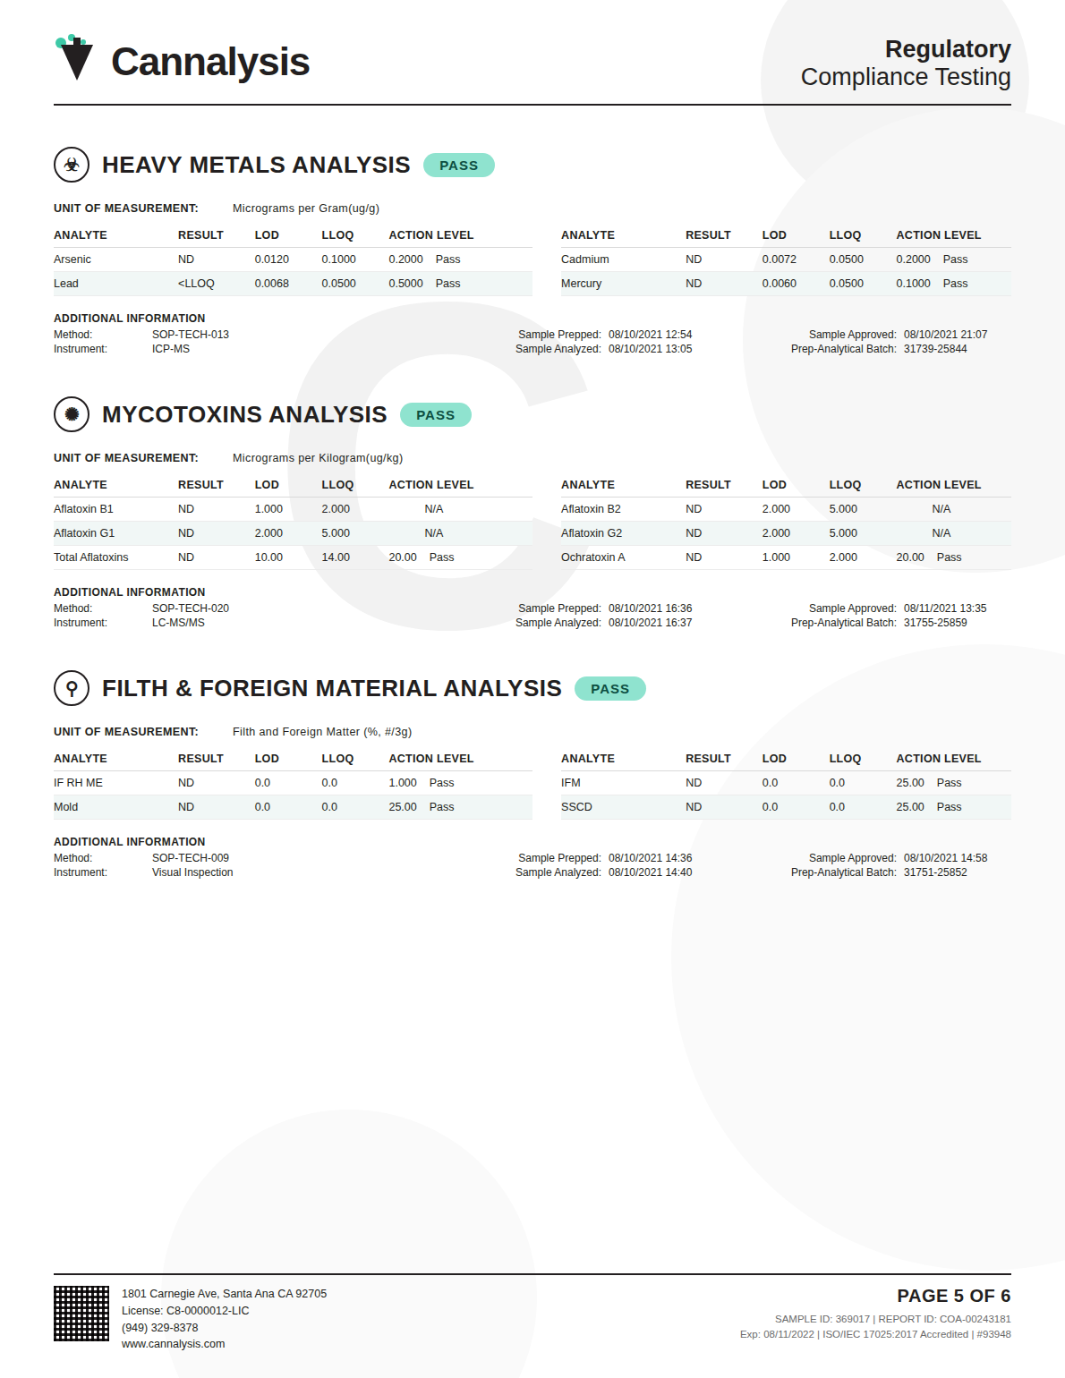C
Cannalysis
Regulatory
Compliance Testing
☣
HEAVY METALS ANALYSIS
PASS
UNIT OF MEASUREMENT: Micrograms per Gram(ug/g)
| ANALYTE | RESULT | LOD | LLOQ | ACTION LEVEL | | ANALYTE | RESULT | LOD | LLOQ | ACTION LEVEL |
| --- | --- | --- | --- | --- | --- | --- | --- | --- | --- | --- |
| Arsenic | ND | 0.0120 | 0.1000 | 0.2000 Pass | | Cadmium | ND | 0.0072 | 0.0500 | 0.2000 Pass |
| Lead | <LLOQ | 0.0068 | 0.0500 | 0.5000 Pass | | Mercury | ND | 0.0060 | 0.0500 | 0.1000 Pass |
ADDITIONAL INFORMATION
Method:
SOP-TECH-013
Sample Prepped:
08/10/2021 12:54
Sample Approved:
08/10/2021 21:07
Instrument:
ICP-MS
Sample Analyzed:
08/10/2021 13:05
Prep-Analytical Batch:
31739-25844
✺
MYCOTOXINS ANALYSIS
PASS
UNIT OF MEASUREMENT: Micrograms per Kilogram(ug/kg)
| ANALYTE | RESULT | LOD | LLOQ | ACTION LEVEL | | ANALYTE | RESULT | LOD | LLOQ | ACTION LEVEL |
| --- | --- | --- | --- | --- | --- | --- | --- | --- | --- | --- |
| Aflatoxin B1 | ND | 1.000 | 2.000 | N/A | | Aflatoxin B2 | ND | 2.000 | 5.000 | N/A |
| Aflatoxin G1 | ND | 2.000 | 5.000 | N/A | | Aflatoxin G2 | ND | 2.000 | 5.000 | N/A |
| Total Aflatoxins | ND | 10.00 | 14.00 | 20.00 Pass | | Ochratoxin A | ND | 1.000 | 2.000 | 20.00 Pass |
ADDITIONAL INFORMATION
Method:
SOP-TECH-020
Sample Prepped:
08/10/2021 16:36
Sample Approved:
08/11/2021 13:35
Instrument:
LC-MS/MS
Sample Analyzed:
08/10/2021 16:37
Prep-Analytical Batch:
31755-25859
⚲
FILTH & FOREIGN MATERIAL ANALYSIS
PASS
UNIT OF MEASUREMENT: Filth and Foreign Matter (%, #/3g)
| ANALYTE | RESULT | LOD | LLOQ | ACTION LEVEL | | ANALYTE | RESULT | LOD | LLOQ | ACTION LEVEL |
| --- | --- | --- | --- | --- | --- | --- | --- | --- | --- | --- |
| IF RH ME | ND | 0.0 | 0.0 | 1.000 Pass | | IFM | ND | 0.0 | 0.0 | 25.00 Pass |
| Mold | ND | 0.0 | 0.0 | 25.00 Pass | | SSCD | ND | 0.0 | 0.0 | 25.00 Pass |
ADDITIONAL INFORMATION
Method:
SOP-TECH-009
Sample Prepped:
08/10/2021 14:36
Sample Approved:
08/10/2021 14:58
Instrument:
Visual Inspection
Sample Analyzed:
08/10/2021 14:40
Prep-Analytical Batch:
31751-25852
1801 Carnegie Ave, Santa Ana CA 92705
License: C8-0000012-LIC
(949) 329-8378
www.cannalysis.com
PAGE 5 OF 6
SAMPLE ID: 369017 | REPORT ID: COA-00243181
Exp: 08/11/2022 | ISO/IEC 17025:2017 Accredited | #93948